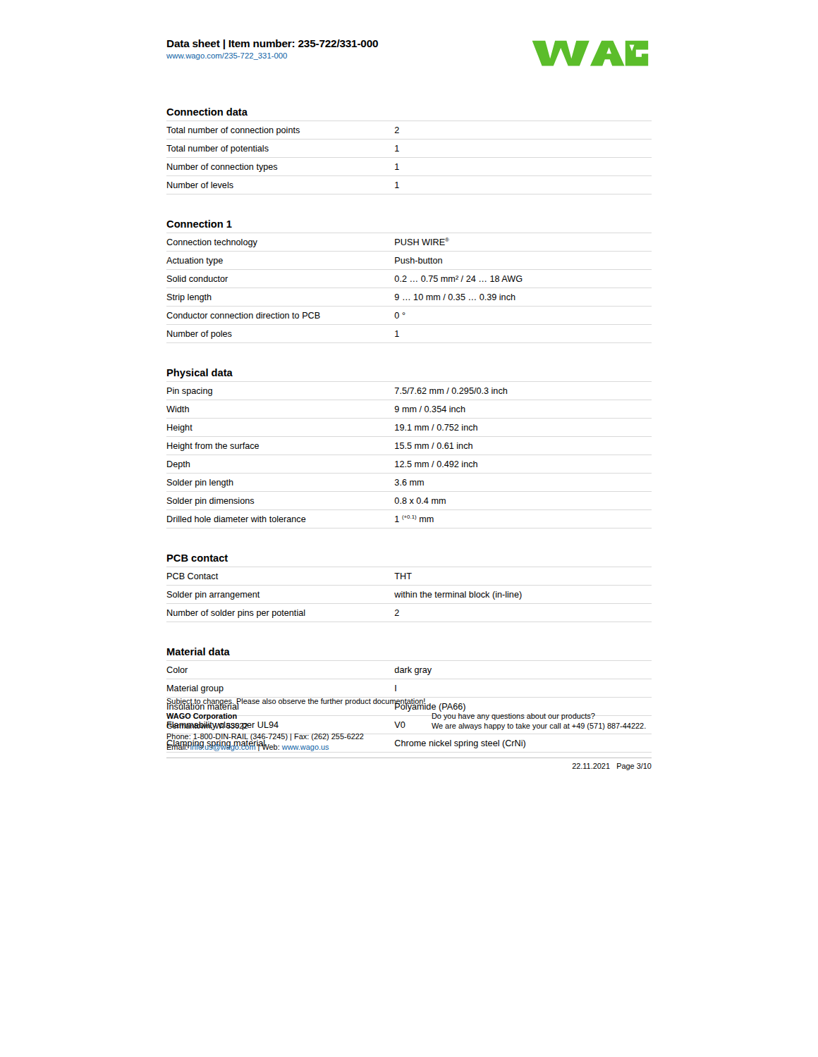Data sheet | Item number: 235-722/331-000
www.wago.com/235-722_331-000
Connection data
| Total number of connection points | 2 |
| Total number of potentials | 1 |
| Number of connection types | 1 |
| Number of levels | 1 |
Connection 1
| Connection technology | PUSH WIRE ® |
| Actuation type | Push-button |
| Solid conductor | 0.2 … 0.75 mm² / 24 … 18 AWG |
| Strip length | 9 … 10 mm / 0.35 … 0.39 inch |
| Conductor connection direction to PCB | 0 ° |
| Number of poles | 1 |
Physical data
| Pin spacing | 7.5/7.62 mm / 0.295/0.3 inch |
| Width | 9 mm / 0.354 inch |
| Height | 19.1 mm / 0.752 inch |
| Height from the surface | 15.5 mm / 0.61 inch |
| Depth | 12.5 mm / 0.492 inch |
| Solder pin length | 3.6 mm |
| Solder pin dimensions | 0.8 x 0.4 mm |
| Drilled hole diameter with tolerance | 1 (+0.1) mm |
PCB contact
| PCB Contact | THT |
| Solder pin arrangement | within the terminal block (in-line) |
| Number of solder pins per potential | 2 |
Material data
| Color | dark gray |
| Material group | I |
| Insulation material | Polyamide (PA66) |
| Flammability class per UL94 | V0 |
| Clamping spring material | Chrome nickel spring steel (CrNi) |
Subject to changes. Please also observe the further product documentation!
WAGO Corporation
Germantown, WI 53022
Phone: 1-800-DIN-RAIL (346-7245) | Fax: (262) 255-6222
Email: info.us@wago.com | Web: www.wago.us
Do you have any questions about our products?
We are always happy to take your call at +49 (571) 887-44222.
22.11.2021 Page 3/10